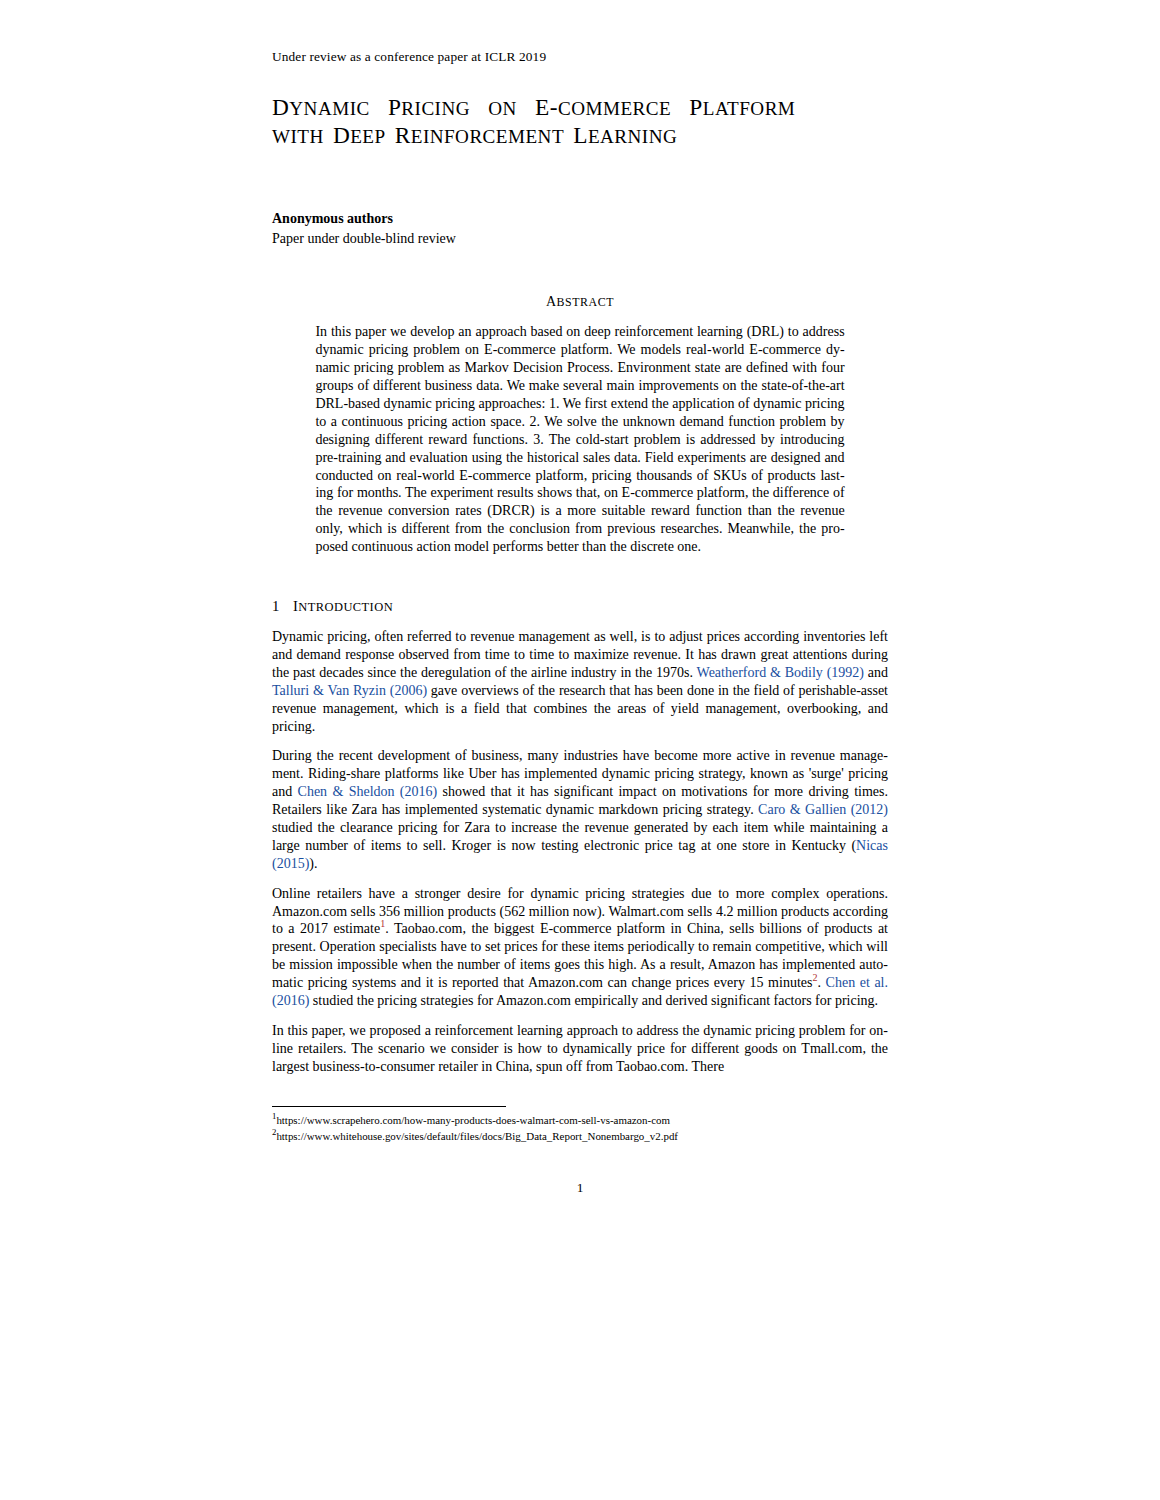Under review as a conference paper at ICLR 2019
DYNAMIC PRICING ON E-COMMERCE PLATFORM
WITH DEEP REINFORCEMENT LEARNING
Anonymous authors
Paper under double-blind review
ABSTRACT
In this paper we develop an approach based on deep reinforcement learning (DRL) to address dynamic pricing problem on E-commerce platform. We models real-world E-commerce dynamic pricing problem as Markov Decision Process. Environment state are defined with four groups of different business data. We make several main improvements on the state-of-the-art DRL-based dynamic pricing approaches: 1. We first extend the application of dynamic pricing to a continuous pricing action space. 2. We solve the unknown demand function problem by designing different reward functions. 3. The cold-start problem is addressed by introducing pre-training and evaluation using the historical sales data. Field experiments are designed and conducted on real-world E-commerce platform, pricing thousands of SKUs of products lasting for months. The experiment results shows that, on E-commerce platform, the difference of the revenue conversion rates (DRCR) is a more suitable reward function than the revenue only, which is different from the conclusion from previous researches. Meanwhile, the proposed continuous action model performs better than the discrete one.
1 INTRODUCTION
Dynamic pricing, often referred to revenue management as well, is to adjust prices according inventories left and demand response observed from time to time to maximize revenue. It has drawn great attentions during the past decades since the deregulation of the airline industry in the 1970s. Weatherford & Bodily (1992) and Talluri & Van Ryzin (2006) gave overviews of the research that has been done in the field of perishable-asset revenue management, which is a field that combines the areas of yield management, overbooking, and pricing.
During the recent development of business, many industries have become more active in revenue management. Riding-share platforms like Uber has implemented dynamic pricing strategy, known as 'surge' pricing and Chen & Sheldon (2016) showed that it has significant impact on motivations for more driving times. Retailers like Zara has implemented systematic dynamic markdown pricing strategy. Caro & Gallien (2012) studied the clearance pricing for Zara to increase the revenue generated by each item while maintaining a large number of items to sell. Kroger is now testing electronic price tag at one store in Kentucky (Nicas (2015)).
Online retailers have a stronger desire for dynamic pricing strategies due to more complex operations. Amazon.com sells 356 million products (562 million now). Walmart.com sells 4.2 million products according to a 2017 estimate1. Taobao.com, the biggest E-commerce platform in China, sells billions of products at present. Operation specialists have to set prices for these items periodically to remain competitive, which will be mission impossible when the number of items goes this high. As a result, Amazon has implemented automatic pricing systems and it is reported that Amazon.com can change prices every 15 minutes2. Chen et al. (2016) studied the pricing strategies for Amazon.com empirically and derived significant factors for pricing.
In this paper, we proposed a reinforcement learning approach to address the dynamic pricing problem for online retailers. The scenario we consider is how to dynamically price for different goods on Tmall.com, the largest business-to-consumer retailer in China, spun off from Taobao.com. There
1https://www.scrapehero.com/how-many-products-does-walmart-com-sell-vs-amazon-com
2https://www.whitehouse.gov/sites/default/files/docs/Big_Data_Report_Nonembargo_v2.pdf
1